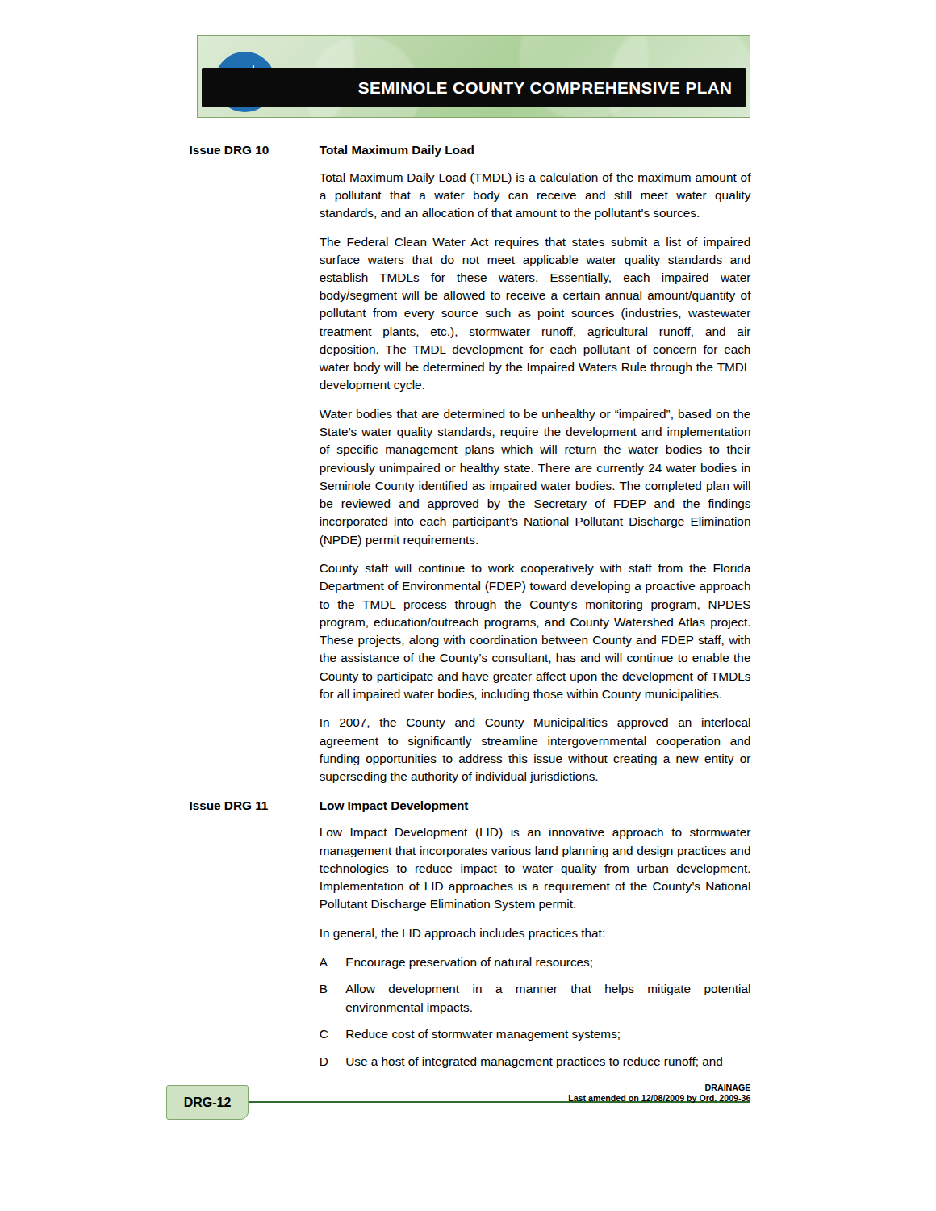SEMINOLE COUNTY COMPREHENSIVE PLAN
Issue DRG 10
Total Maximum Daily Load
Total Maximum Daily Load (TMDL) is a calculation of the maximum amount of a pollutant that a water body can receive and still meet water quality standards, and an allocation of that amount to the pollutant's sources.
The Federal Clean Water Act requires that states submit a list of impaired surface waters that do not meet applicable water quality standards and establish TMDLs for these waters. Essentially, each impaired water body/segment will be allowed to receive a certain annual amount/quantity of pollutant from every source such as point sources (industries, wastewater treatment plants, etc.), stormwater runoff, agricultural runoff, and air deposition. The TMDL development for each pollutant of concern for each water body will be determined by the Impaired Waters Rule through the TMDL development cycle.
Water bodies that are determined to be unhealthy or “impaired”, based on the State’s water quality standards, require the development and implementation of specific management plans which will return the water bodies to their previously unimpaired or healthy state. There are currently 24 water bodies in Seminole County identified as impaired water bodies. The completed plan will be reviewed and approved by the Secretary of FDEP and the findings incorporated into each participant’s National Pollutant Discharge Elimination (NPDE) permit requirements.
County staff will continue to work cooperatively with staff from the Florida Department of Environmental (FDEP) toward developing a proactive approach to the TMDL process through the County's monitoring program, NPDES program, education/outreach programs, and County Watershed Atlas project. These projects, along with coordination between County and FDEP staff, with the assistance of the County’s consultant, has and will continue to enable the County to participate and have greater affect upon the development of TMDLs for all impaired water bodies, including those within County municipalities.
In 2007, the County and County Municipalities approved an interlocal agreement to significantly streamline intergovernmental cooperation and funding opportunities to address this issue without creating a new entity or superseding the authority of individual jurisdictions.
Issue DRG 11
Low Impact Development
Low Impact Development (LID) is an innovative approach to stormwater management that incorporates various land planning and design practices and technologies to reduce impact to water quality from urban development. Implementation of LID approaches is a requirement of the County’s National Pollutant Discharge Elimination System permit.
In general, the LID approach includes practices that:
A
Encourage preservation of natural resources;
B
Allow development in a manner that helps mitigate potential environmental impacts.
C
Reduce cost of stormwater management systems;
D
Use a host of integrated management practices to reduce runoff; and
DRG-12
DRAINAGE
Last amended on 12/08/2009 by Ord. 2009-36